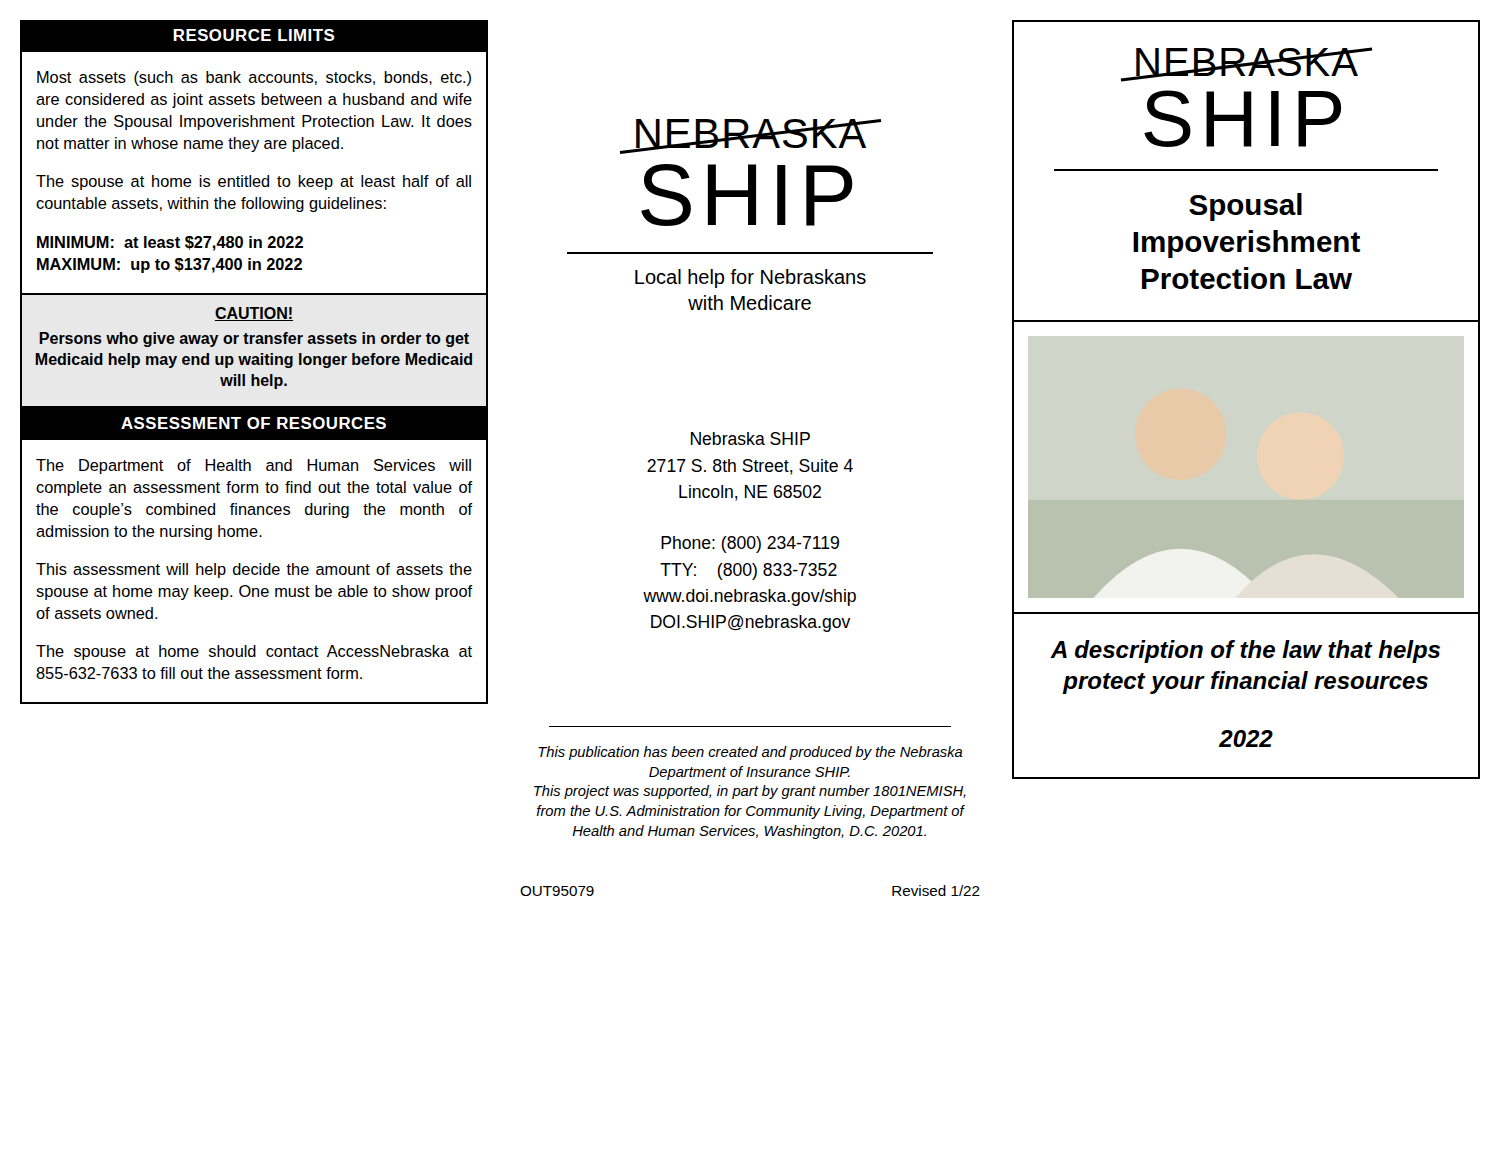RESOURCE LIMITS
Most assets (such as bank accounts, stocks, bonds, etc.) are considered as joint assets between a husband and wife under the Spousal Impoverishment Protection Law. It does not matter in whose name they are placed.
The spouse at home is entitled to keep at least half of all countable assets, within the following guidelines:
MINIMUM: at least $27,480 in 2022
MAXIMUM: up to $137,400 in 2022
CAUTION!
Persons who give away or transfer assets in order to get Medicaid help may end up waiting longer before Medicaid will help.
ASSESSMENT OF RESOURCES
The Department of Health and Human Services will complete an assessment form to find out the total value of the couple’s combined finances during the month of admission to the nursing home.
This assessment will help decide the amount of assets the spouse at home may keep. One must be able to show proof of assets owned.
The spouse at home should contact AccessNebraska at 855-632-7633 to fill out the assessment form.
NEBRASKA
SHIP
Local help for Nebraskans
with Medicare
Nebraska SHIP
2717 S. 8th Street, Suite 4
Lincoln, NE 68502
Phone: (800) 234-7119
TTY: (800) 833-7352
www.doi.nebraska.gov/ship
DOI.SHIP@nebraska.gov
This publication has been created and produced by the Nebraska Department of Insurance SHIP.
This project was supported, in part by grant number 1801NEMISH, from the U.S. Administration for Community Living, Department of Health and Human Services, Washington, D.C. 20201.
OUT95079 Revised 1/22
NEBRASKA
SHIP
Spousal
Impoverishment
Protection Law
A description of the law that helps protect your financial resources
2022